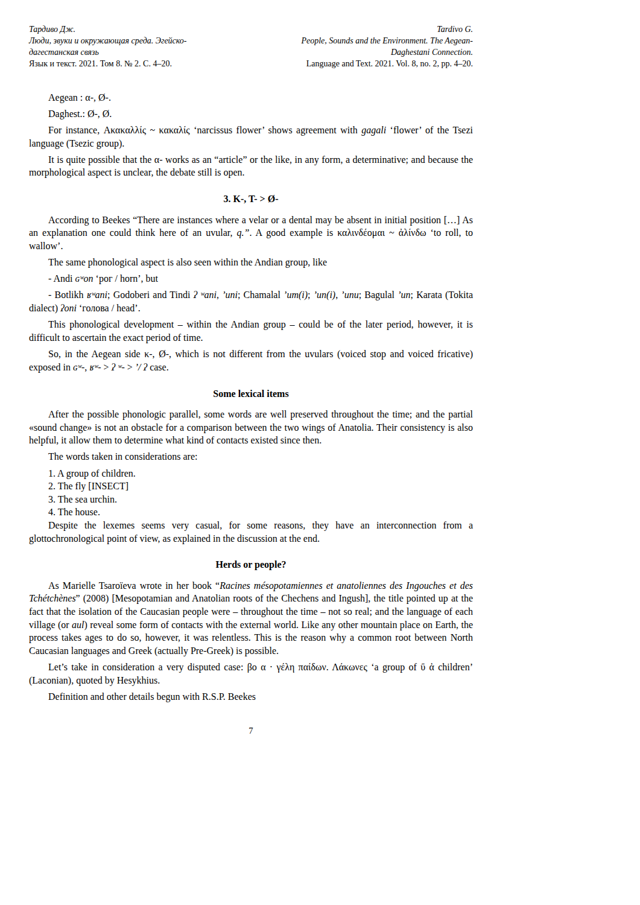Тардиво Дж. Люди, звуки и окружающая среда. Эгейско- дагестанская связь Язык и текст. 2021. Том 8. № 2. С. 4–20.
Tardivo G. People, Sounds and the Environment. The Aegean- Daghestani Connection. Language and Text. 2021. Vol. 8, no. 2, pp. 4–20.
Aegean : α-, Ø-.
Daghest.: Ø-, Ø.
For instance, Ακακαλλίς ~ κακαλίς ‘narcissus flower’ shows agreement with gagali ‘flower’ of the Tsezi language (Tsezic group).
It is quite possible that the α- works as an “article” or the like, in any form, a determinative; and because the morphological aspect is unclear, the debate still is open.
3. K-, T- > Ø-
According to Beekes “There are instances where a velar or a dental may be absent in initial position […] As an explanation one could think here of an uvular, q.”. A good example is καλινδέομαι ~ ἀλίνδω ‘to roll, to wallow’.
The same phonological aspect is also seen within the Andian group, like
- Andi ɢʷon ‘рог / horn’, but
- Botlikh ʁʷani; Godoberi and Tindi ʔ ʷani, ’uni; Chamalal ’um(i); ’un(i), ’unu; Bagulal ’un; Karata (Tokita dialect) ʔoni ‘голова / head’.
This phonological development – within the Andian group – could be of the later period, however, it is difficult to ascertain the exact period of time.
So, in the Aegean side κ-, Ø-, which is not different from the uvulars (voiced stop and voiced fricative) exposed in ɢʷ-, ʁʷ- > ʔ ʷ- > ’/ ʔ case.
Some lexical items
After the possible phonologic parallel, some words are well preserved throughout the time; and the partial «sound change» is not an obstacle for a comparison between the two wings of Anatolia. Their consistency is also helpful, it allow them to determine what kind of contacts existed since then.
The words taken in considerations are:
1. A group of children.
2. The fly [INSECT]
3. The sea urchin.
4. The house.
Despite the lexemes seems very casual, for some reasons, they have an interconnection from a glottochronological point of view, as explained in the discussion at the end.
Herds or people?
As Marielle Tsaroïeva wrote in her book “Racines mésopotamiennes et anatoliennes des Ingouches et des Tchétchènes” (2008) [Mesopotamian and Anatolian roots of the Chechens and Ingush], the title pointed up at the fact that the isolation of the Caucasian people were – throughout the time – not so real; and the language of each village (or aul) reveal some form of contacts with the external world. Like any other mountain place on Earth, the process takes ages to do so, however, it was relentless. This is the reason why a common root between North Caucasian languages and Greek (actually Pre-Greek) is possible.
Let’s take in consideration a very disputed case: βο α · γέλη παίδων. Λάκωνες ‘a group of ῦ ἀ children’ (Laconian), quoted by Hesykhius.
Definition and other details begun with R.S.P. Beekes
7